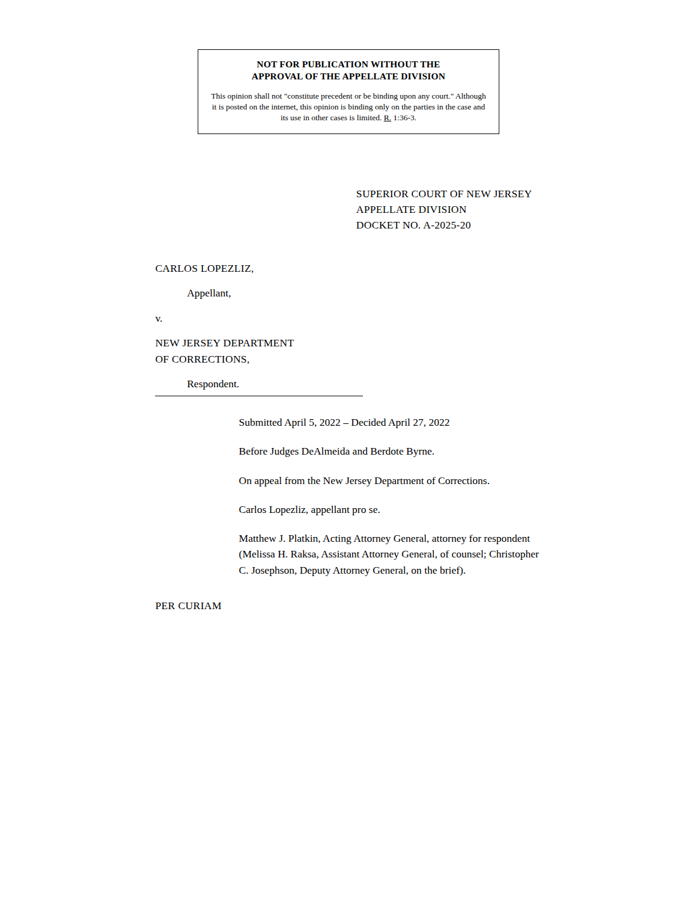NOT FOR PUBLICATION WITHOUT THE
APPROVAL OF THE APPELLATE DIVISION
This opinion shall not "constitute precedent or be binding upon any court." Although it is posted on the internet, this opinion is binding only on the parties in the case and its use in other cases is limited. R. 1:36-3.
SUPERIOR COURT OF NEW JERSEY
APPELLATE DIVISION
DOCKET NO. A-2025-20
CARLOS LOPEZLIZ,
Appellant,
v.
NEW JERSEY DEPARTMENT
OF CORRECTIONS,
Respondent.
Submitted April 5, 2022 – Decided April 27, 2022
Before Judges DeAlmeida and Berdote Byrne.
On appeal from the New Jersey Department of Corrections.
Carlos Lopezliz, appellant pro se.
Matthew J. Platkin, Acting Attorney General, attorney for respondent (Melissa H. Raksa, Assistant Attorney General, of counsel; Christopher C. Josephson, Deputy Attorney General, on the brief).
PER CURIAM